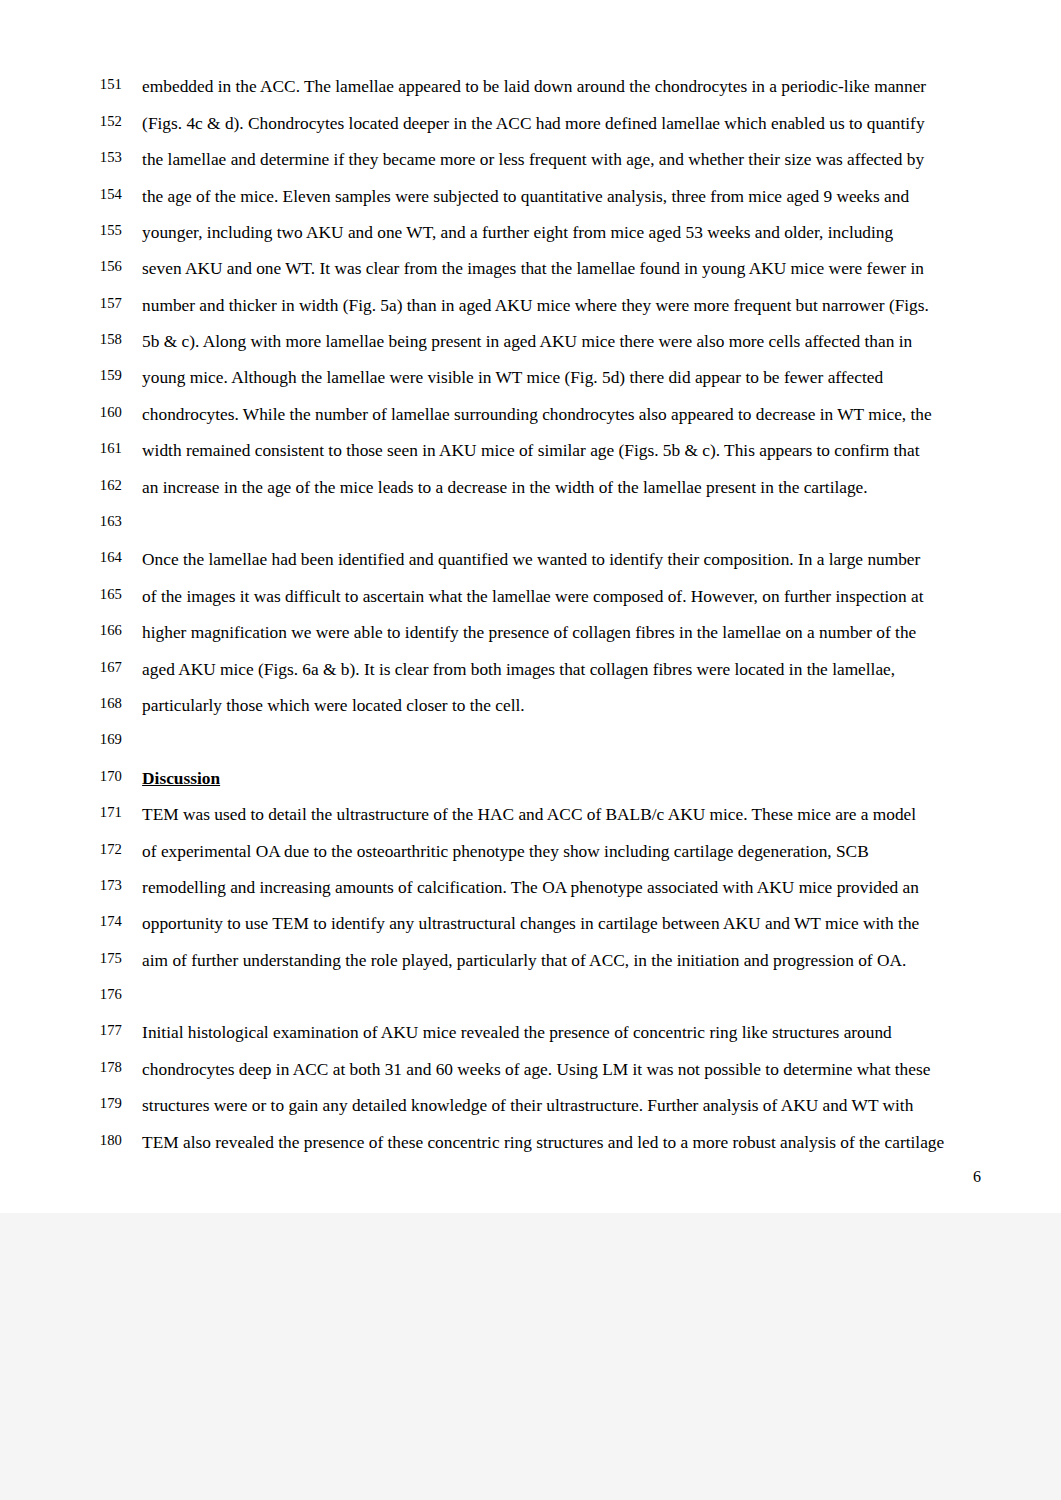embedded in the ACC. The lamellae appeared to be laid down around the chondrocytes in a periodic-like manner
(Figs. 4c & d). Chondrocytes located deeper in the ACC had more defined lamellae which enabled us to quantify
the lamellae and determine if they became more or less frequent with age, and whether their size was affected by
the age of the mice. Eleven samples were subjected to quantitative analysis, three from mice aged 9 weeks and
younger, including two AKU and one WT, and a further eight from mice aged 53 weeks and older, including
seven AKU and one WT. It was clear from the images that the lamellae found in young AKU mice were fewer in
number and thicker in width (Fig. 5a) than in aged AKU mice where they were more frequent but narrower (Figs.
5b & c). Along with more lamellae being present in aged AKU mice there were also more cells affected than in
young mice. Although the lamellae were visible in WT mice (Fig. 5d) there did appear to be fewer affected
chondrocytes. While the number of lamellae surrounding chondrocytes also appeared to decrease in WT mice, the
width remained consistent to those seen in AKU mice of similar age (Figs. 5b & c). This appears to confirm that
an increase in the age of the mice leads to a decrease in the width of the lamellae present in the cartilage.
Once the lamellae had been identified and quantified we wanted to identify their composition. In a large number
of the images it was difficult to ascertain what the lamellae were composed of. However, on further inspection at
higher magnification we were able to identify the presence of collagen fibres in the lamellae on a number of the
aged AKU mice (Figs. 6a & b). It is clear from both images that collagen fibres were located in the lamellae,
particularly those which were located closer to the cell.
Discussion
TEM was used to detail the ultrastructure of the HAC and ACC of BALB/c AKU mice. These mice are a model
of experimental OA due to the osteoarthritic phenotype they show including cartilage degeneration, SCB
remodelling and increasing amounts of calcification. The OA phenotype associated with AKU mice provided an
opportunity to use TEM to identify any ultrastructural changes in cartilage between AKU and WT mice with the
aim of further understanding the role played, particularly that of ACC, in the initiation and progression of OA.
Initial histological examination of AKU mice revealed the presence of concentric ring like structures around
chondrocytes deep in ACC at both 31 and 60 weeks of age. Using LM it was not possible to determine what these
structures were or to gain any detailed knowledge of their ultrastructure. Further analysis of AKU and WT with
TEM also revealed the presence of these concentric ring structures and led to a more robust analysis of the cartilage
6